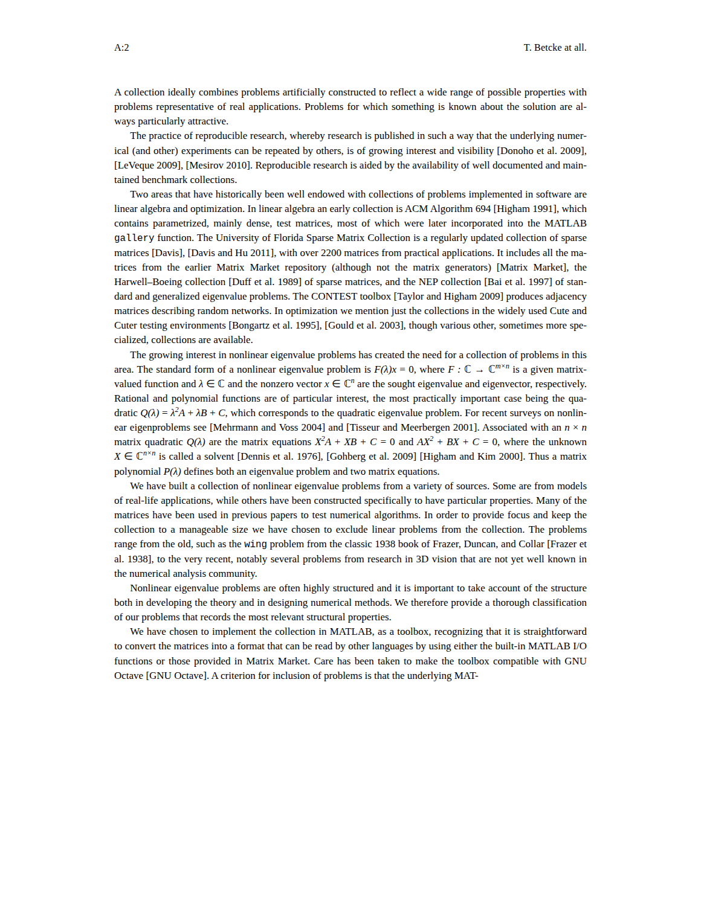A:2 T. Betcke at all.
A collection ideally combines problems artificially constructed to reflect a wide range of possible properties with problems representative of real applications. Problems for which something is known about the solution are always particularly attractive.
The practice of reproducible research, whereby research is published in such a way that the underlying numerical (and other) experiments can be repeated by others, is of growing interest and visibility [Donoho et al. 2009], [LeVeque 2009], [Mesirov 2010]. Reproducible research is aided by the availability of well documented and maintained benchmark collections.
Two areas that have historically been well endowed with collections of problems implemented in software are linear algebra and optimization. In linear algebra an early collection is ACM Algorithm 694 [Higham 1991], which contains parametrized, mainly dense, test matrices, most of which were later incorporated into the MATLAB gallery function. The University of Florida Sparse Matrix Collection is a regularly updated collection of sparse matrices [Davis], [Davis and Hu 2011], with over 2200 matrices from practical applications. It includes all the matrices from the earlier Matrix Market repository (although not the matrix generators) [Matrix Market], the Harwell–Boeing collection [Duff et al. 1989] of sparse matrices, and the NEP collection [Bai et al. 1997] of standard and generalized eigenvalue problems. The CONTEST toolbox [Taylor and Higham 2009] produces adjacency matrices describing random networks. In optimization we mention just the collections in the widely used Cute and Cuter testing environments [Bongartz et al. 1995], [Gould et al. 2003], though various other, sometimes more specialized, collections are available.
The growing interest in nonlinear eigenvalue problems has created the need for a collection of problems in this area. The standard form of a nonlinear eigenvalue problem is F(λ)x = 0, where F : ℂ → ℂm×n is a given matrix-valued function and λ ∈ ℂ and the nonzero vector x ∈ ℂn are the sought eigenvalue and eigenvector, respectively. Rational and polynomial functions are of particular interest, the most practically important case being the quadratic Q(λ) = λ2A + λB + C, which corresponds to the quadratic eigenvalue problem. For recent surveys on nonlinear eigenproblems see [Mehrmann and Voss 2004] and [Tisseur and Meerbergen 2001]. Associated with an n × n matrix quadratic Q(λ) are the matrix equations X2A + XB + C = 0 and AX2 + BX + C = 0, where the unknown X ∈ ℂn×n is called a solvent [Dennis et al. 1976], [Gohberg et al. 2009] [Higham and Kim 2000]. Thus a matrix polynomial P(λ) defines both an eigenvalue problem and two matrix equations.
We have built a collection of nonlinear eigenvalue problems from a variety of sources. Some are from models of real-life applications, while others have been constructed specifically to have particular properties. Many of the matrices have been used in previous papers to test numerical algorithms. In order to provide focus and keep the collection to a manageable size we have chosen to exclude linear problems from the collection. The problems range from the old, such as the wing problem from the classic 1938 book of Frazer, Duncan, and Collar [Frazer et al. 1938], to the very recent, notably several problems from research in 3D vision that are not yet well known in the numerical analysis community.
Nonlinear eigenvalue problems are often highly structured and it is important to take account of the structure both in developing the theory and in designing numerical methods. We therefore provide a thorough classification of our problems that records the most relevant structural properties.
We have chosen to implement the collection in MATLAB, as a toolbox, recognizing that it is straightforward to convert the matrices into a format that can be read by other languages by using either the built-in MATLAB I/O functions or those provided in Matrix Market. Care has been taken to make the toolbox compatible with GNU Octave [GNU Octave]. A criterion for inclusion of problems is that the underlying MAT-